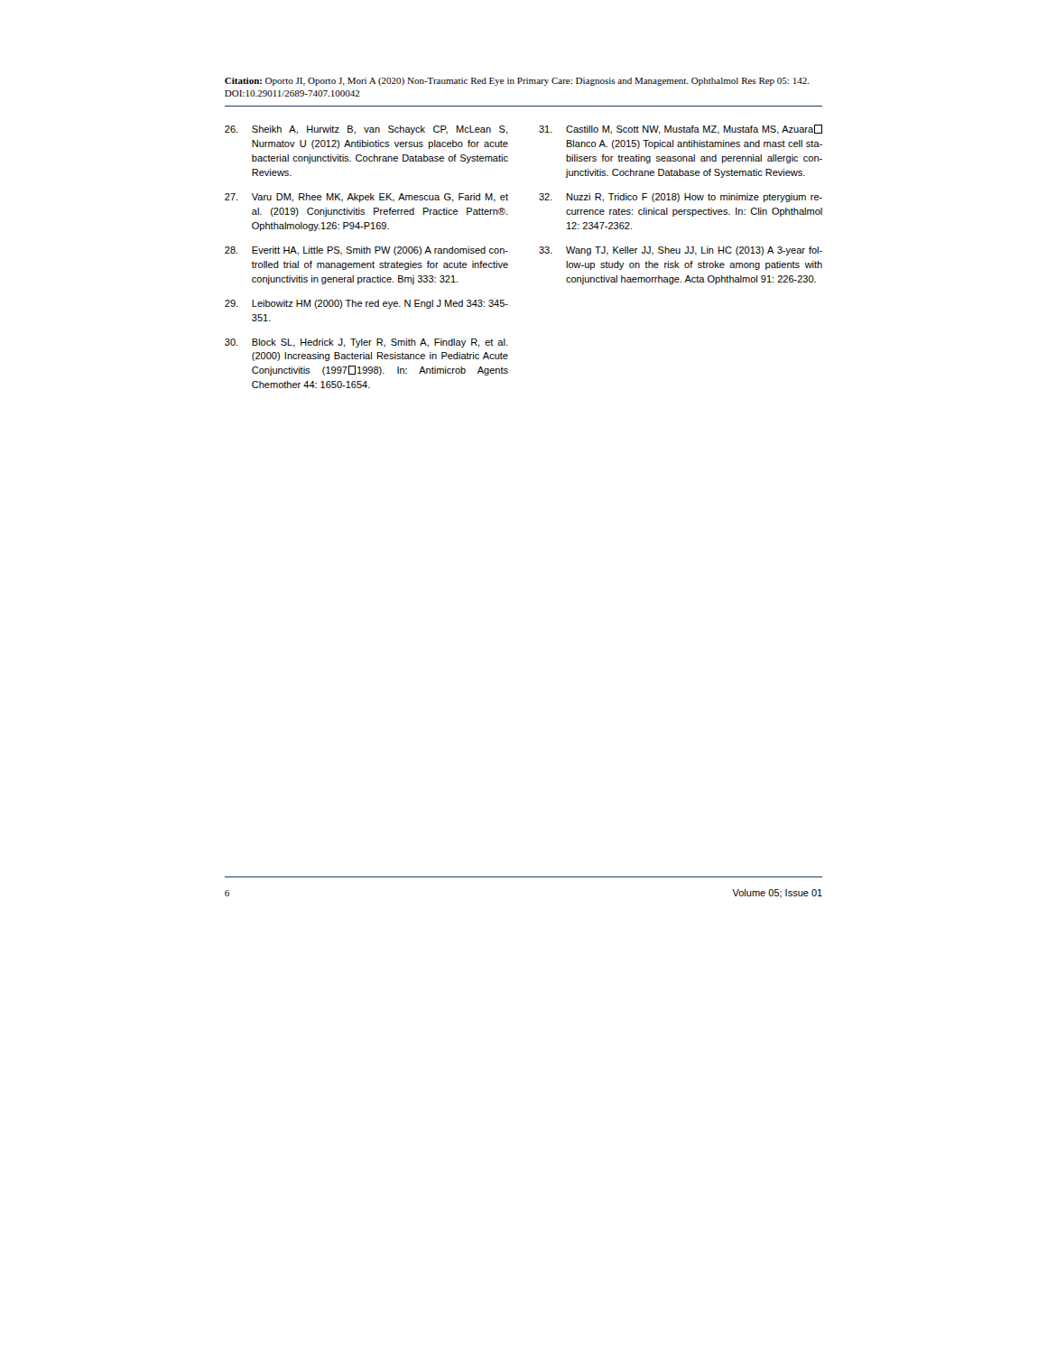Citation: Oporto JI, Oporto J, Mori A (2020) Non-Traumatic Red Eye in Primary Care: Diagnosis and Management. Ophthalmol Res Rep 05: 142. DOI:10.29011/2689-7407.100042
26. Sheikh A, Hurwitz B, van Schayck CP, McLean S, Nurmatov U (2012) Antibiotics versus placebo for acute bacterial conjunctivitis. Cochrane Database of Systematic Reviews.
27. Varu DM, Rhee MK, Akpek EK, Amescua G, Farid M, et al. (2019) Conjunctivitis Preferred Practice Pattern®. Ophthalmology.126: P94-P169.
28. Everitt HA, Little PS, Smith PW (2006) A randomised controlled trial of management strategies for acute infective conjunctivitis in general practice. Bmj 333: 321.
29. Leibowitz HM (2000) The red eye. N Engl J Med 343: 345-351.
30. Block SL, Hedrick J, Tyler R, Smith A, Findlay R, et al. (2000) Increasing Bacterial Resistance in Pediatric Acute Conjunctivitis (1997 1998). In: Antimicrob Agents Chemother 44: 1650-1654.
31. Castillo M, Scott NW, Mustafa MZ, Mustafa MS, Azuara Blanco A. (2015) Topical antihistamines and mast cell stabilisers for treating seasonal and perennial allergic conjunctivitis. Cochrane Database of Systematic Reviews.
32. Nuzzi R, Tridico F (2018) How to minimize pterygium recurrence rates: clinical perspectives. In: Clin Ophthalmol 12: 2347-2362.
33. Wang TJ, Keller JJ, Sheu JJ, Lin HC (2013) A 3-year follow-up study on the risk of stroke among patients with conjunctival haemorrhage. Acta Ophthalmol 91: 226-230.
6 Volume 05; Issue 01